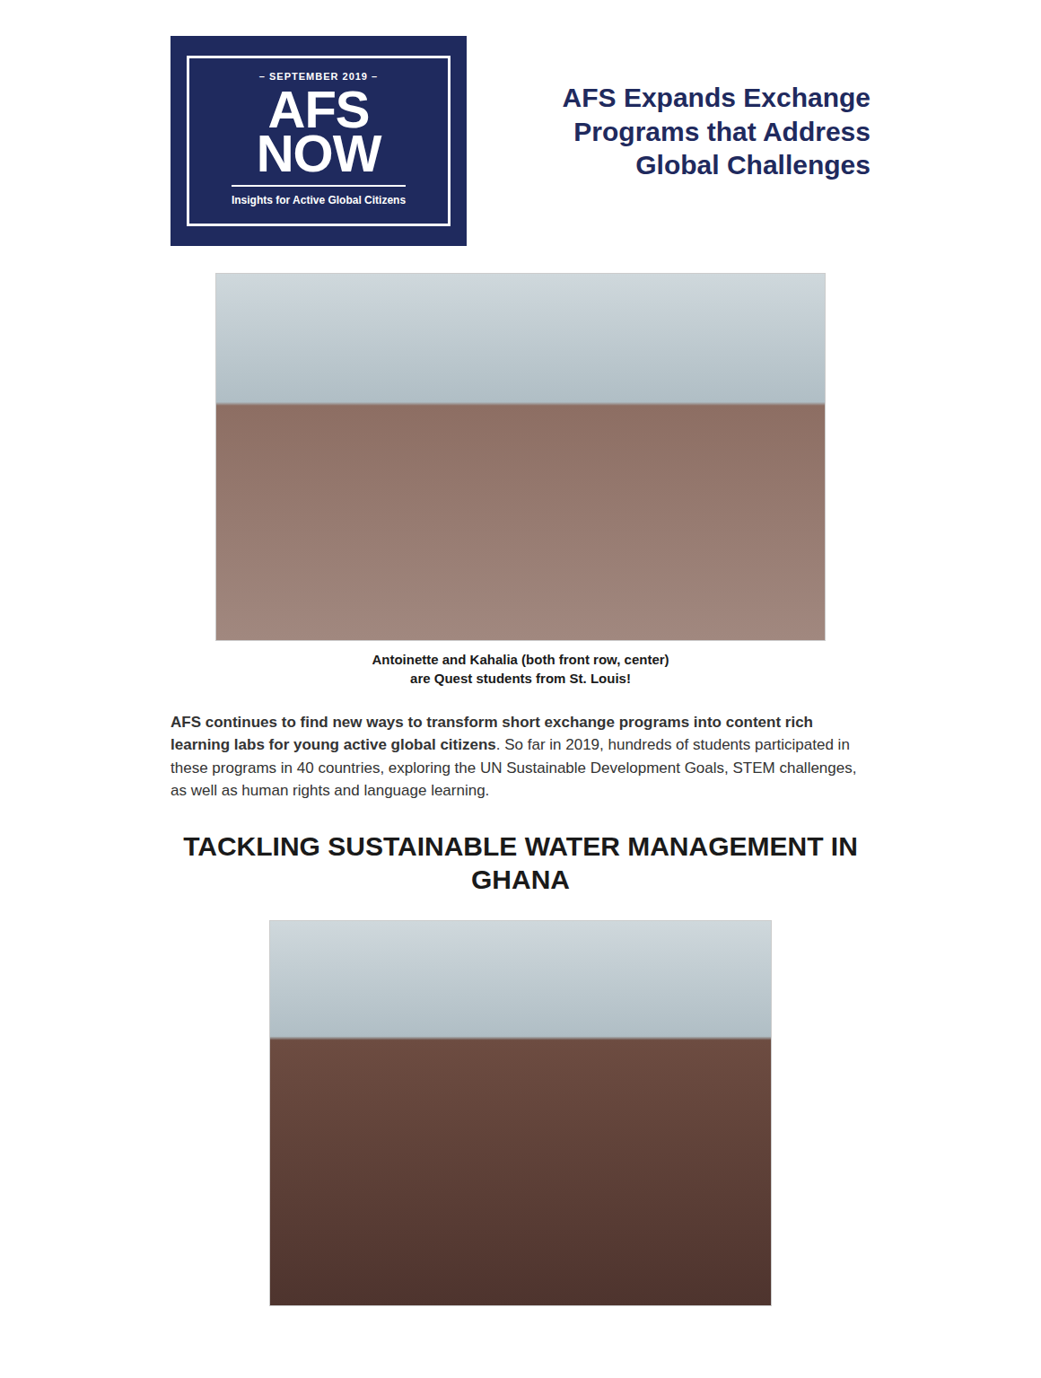– SEPTEMBER 2019 –
AFS
NOW
Insights for Active Global Citizens
AFS Expands Exchange
Programs that Address
Global Challenges
Antoinette and Kahalia (both front row, center)
are Quest students from St. Louis!
AFS continues to find new ways to transform short exchange programs into content rich learning labs for young active global citizens. So far in 2019, hundreds of students participated in these programs in 40 countries, exploring the UN Sustainable Development Goals, STEM challenges, as well as human rights and language learning.
TACKLING SUSTAINABLE WATER MANAGEMENT IN GHANA